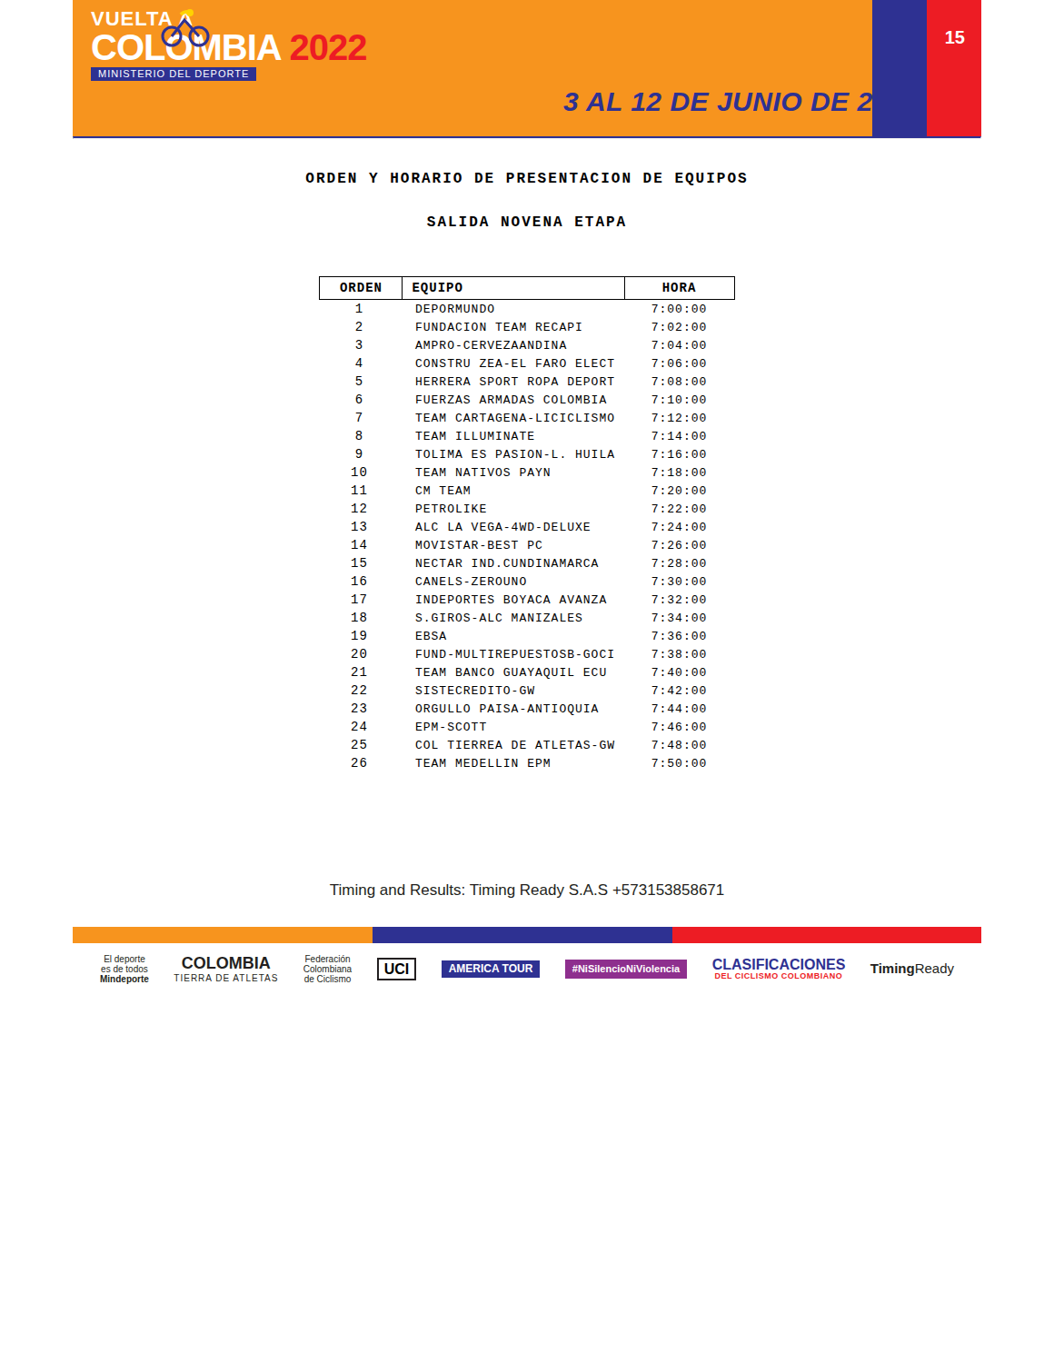15
VUELTA A
COLOMBIA 2022
MINISTERIO DEL DEPORTE
3 AL 12 DE JUNIO DE 2022
ORDEN Y HORARIO DE PRESENTACION DE EQUIPOS
SALIDA NOVENA ETAPA
| ORDEN | EQUIPO | HORA |
| --- | --- | --- |
| 1 | DEPORMUNDO | 7:00:00 |
| 2 | FUNDACION TEAM RECAPI | 7:02:00 |
| 3 | AMPRO-CERVEZAANDINA | 7:04:00 |
| 4 | CONSTRU ZEA-EL FARO ELECT | 7:06:00 |
| 5 | HERRERA SPORT ROPA DEPORT | 7:08:00 |
| 6 | FUERZAS ARMADAS COLOMBIA | 7:10:00 |
| 7 | TEAM CARTAGENA-LICICLISMO | 7:12:00 |
| 8 | TEAM ILLUMINATE | 7:14:00 |
| 9 | TOLIMA ES PASION-L. HUILA | 7:16:00 |
| 10 | TEAM NATIVOS PAYN | 7:18:00 |
| 11 | CM TEAM | 7:20:00 |
| 12 | PETROLIKE | 7:22:00 |
| 13 | ALC LA VEGA-4WD-DELUXE | 7:24:00 |
| 14 | MOVISTAR-BEST PC | 7:26:00 |
| 15 | NECTAR IND.CUNDINAMARCA | 7:28:00 |
| 16 | CANELS-ZEROUNO | 7:30:00 |
| 17 | INDEPORTES BOYACA AVANZA | 7:32:00 |
| 18 | S.GIROS-ALC MANIZALES | 7:34:00 |
| 19 | EBSA | 7:36:00 |
| 20 | FUND-MULTIREPUESTOSB-GOCI | 7:38:00 |
| 21 | TEAM BANCO GUAYAQUIL ECU | 7:40:00 |
| 22 | SISTECREDITO-GW | 7:42:00 |
| 23 | ORGULLO PAISA-ANTIOQUIA | 7:44:00 |
| 24 | EPM-SCOTT | 7:46:00 |
| 25 | COL TIERREA DE ATLETAS-GW | 7:48:00 |
| 26 | TEAM MEDELLIN EPM | 7:50:00 |
Timing and Results: Timing Ready S.A.S +573153858671
El deporte
es de todos
Mindeporte
COLOMBIATIERRA DE ATLETAS
Federación
Colombiana
de Ciclismo
UCI
AMERICA TOUR
#NiSilencioNiViolencia
CLASIFICACIONESDEL CICLISMO COLOMBIANO
Timing Ready